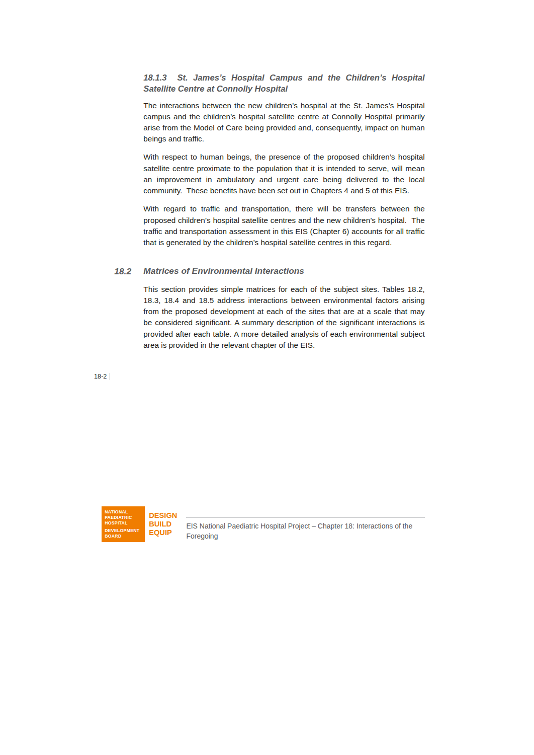18.1.3 St. James’s Hospital Campus and the Children’s Hospital Satellite Centre at Connolly Hospital
The interactions between the new children’s hospital at the St. James’s Hospital campus and the children’s hospital satellite centre at Connolly Hospital primarily arise from the Model of Care being provided and, consequently, impact on human beings and traffic.
With respect to human beings, the presence of the proposed children’s hospital satellite centre proximate to the population that it is intended to serve, will mean an improvement in ambulatory and urgent care being delivered to the local community. These benefits have been set out in Chapters 4 and 5 of this EIS.
With regard to traffic and transportation, there will be transfers between the proposed children’s hospital satellite centres and the new children’s hospital. The traffic and transportation assessment in this EIS (Chapter 6) accounts for all traffic that is generated by the children’s hospital satellite centres in this regard.
18.2
Matrices of Environmental Interactions
This section provides simple matrices for each of the subject sites. Tables 18.2, 18.3, 18.4 and 18.5 address interactions between environmental factors arising from the proposed development at each of the sites that are at a scale that may be considered significant. A summary description of the significant interactions is provided after each table. A more detailed analysis of each environmental subject area is provided in the relevant chapter of the EIS.
18-2
NATIONAL
PAEDIATRIC
HOSPITAL
DEVELOPMENT
BOARD
DESIGN
BUILD
EQUIP
EIS National Paediatric Hospital Project – Chapter 18: Interactions of the Foregoing